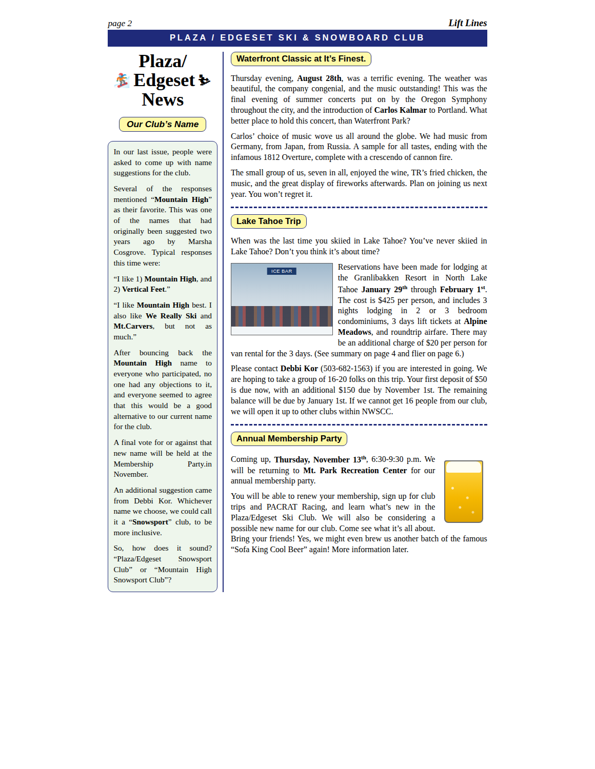page 2
Lift Lines
PLAZA / EDGESET SKI & SNOWBOARD CLUB
Plaza/
🏂Edgeset⛷
News
Our Club’s Name
In our last issue, people were asked to come up with name suggestions for the club.
Several of the responses mentioned “Mountain High” as their favorite. This was one of the names that had originally been suggested two years ago by Marsha Cosgrove. Typical responses this time were:
“I like 1) Mountain High, and 2) Vertical Feet.”
“I like Mountain High best. I also like We Really Ski and Mt.Carvers, but not as much.”
After bouncing back the Mountain High name to everyone who participated, no one had any objections to it, and everyone seemed to agree that this would be a good alternative to our current name for the club.
A final vote for or against that new name will be held at the Membership Party.in November.
An additional suggestion came from Debbi Kor. Whichever name we choose, we could call it a “Snowsport” club, to be more inclusive.
So, how does it sound? “Plaza/Edgeset Snowsport Club” or “Mountain High Snowsport Club”?
Waterfront Classic at It’s Finest.
Thursday evening, August 28th, was a terrific evening. The weather was beautiful, the company congenial, and the music outstanding! This was the final evening of summer concerts put on by the Oregon Symphony throughout the city, and the introduction of Carlos Kalmar to Portland. What better place to hold this concert, than Waterfront Park?
Carlos’ choice of music wove us all around the globe. We had music from Germany, from Japan, from Russia. A sample for all tastes, ending with the infamous 1812 Overture, complete with a crescendo of cannon fire.
The small group of us, seven in all, enjoyed the wine, TR’s fried chicken, the music, and the great display of fireworks afterwards. Plan on joining us next year. You won’t regret it.
Lake Tahoe Trip
When was the last time you skiied in Lake Tahoe? You’ve never skiied in Lake Tahoe? Don’t you think it’s about time?
ICE BAR
Reservations have been made for lodging at the Granlibakken Resort in North Lake Tahoe January 29th through February 1st. The cost is $425 per person, and includes 3 nights lodging in 2 or 3 bedroom condominiums, 3 days lift tickets at Alpine Meadows, and roundtrip airfare. There may be an additional charge of $20 per person for van rental for the 3 days. (See summary on page 4 and flier on page 6.)
Please contact Debbi Kor (503-682-1563) if you are interested in going. We are hoping to take a group of 16-20 folks on this trip. Your first deposit of $50 is due now, with an additional $150 due by November 1st. The remaining balance will be due by January 1st. If we cannot get 16 people from our club, we will open it up to other clubs within NWSCC.
Annual Membership Party
Coming up, Thursday, November 13th, 6:30-9:30 p.m. We will be returning to Mt. Park Recreation Center for our annual membership party.
You will be able to renew your membership, sign up for club trips and PACRAT Racing, and learn what’s new in the Plaza/Edgeset Ski Club. We will also be considering a possible new name for our club. Come see what it’s all about. Bring your friends! Yes, we might even brew us another batch of the famous “Sofa King Cool Beer” again! More information later.